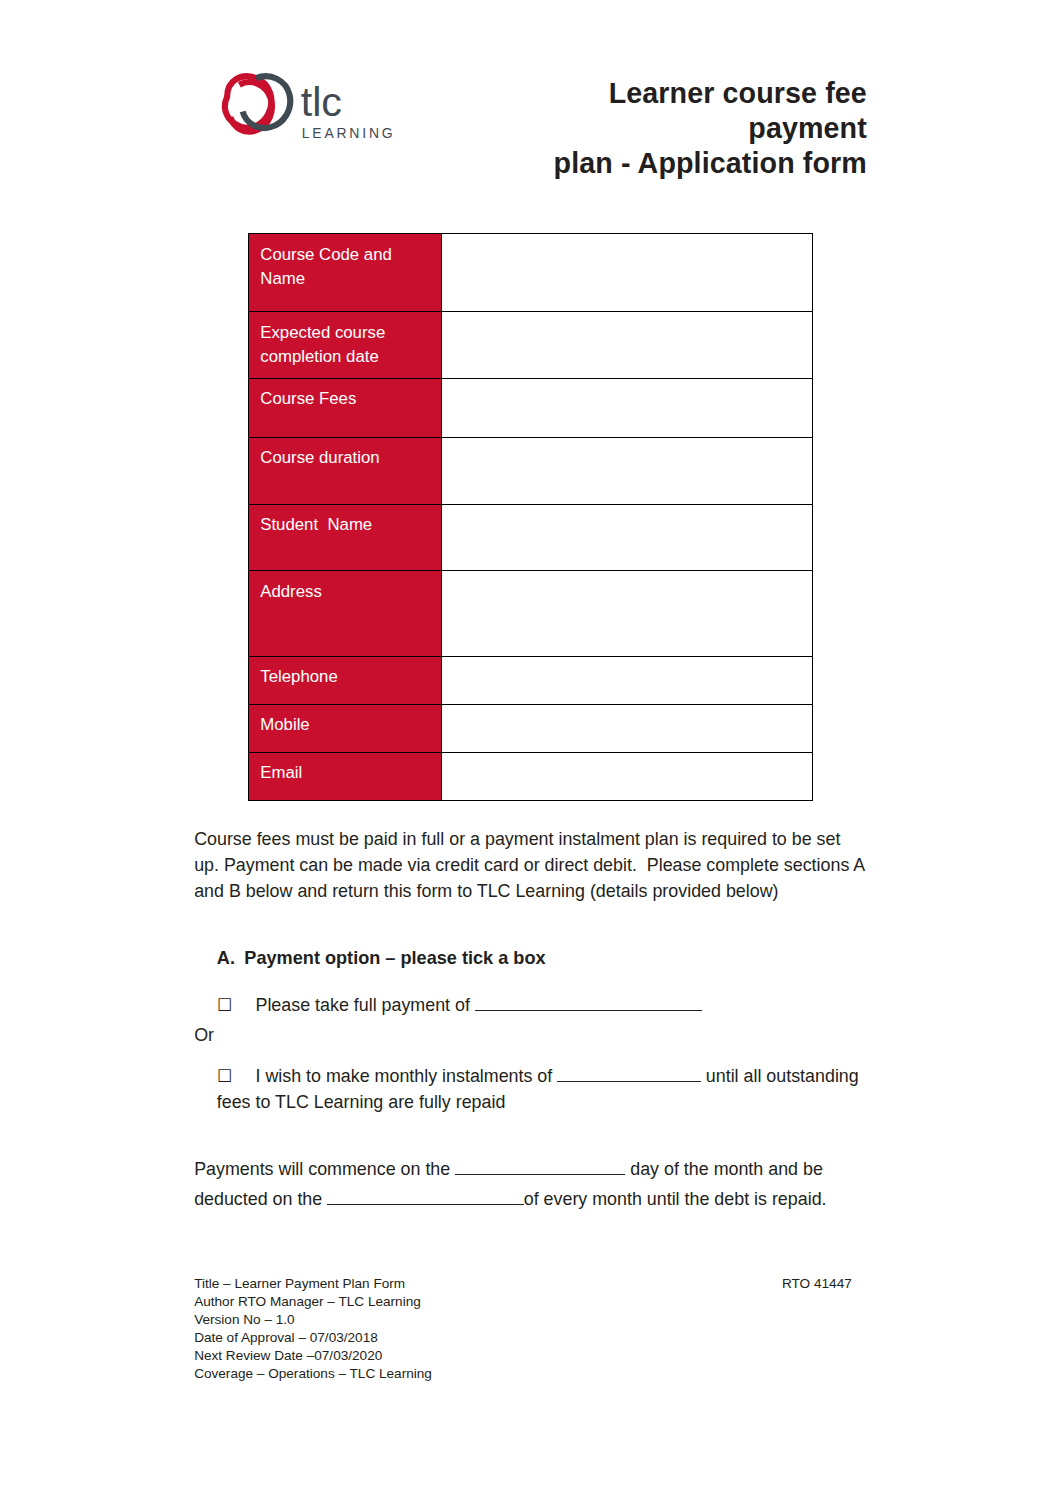tlc LEARNING
Learner course fee payment
plan - Application form
| Course Code and Name | |
| Expected course completion date | |
| Course Fees | |
| Course duration | |
| Student Name | |
| Address | |
| Telephone | |
| Mobile | |
| Email | |
Course fees must be paid in full or a payment instalment plan is required to be set up. Payment can be made via credit card or direct debit. Please complete sections A and B below and return this form to TLC Learning (details provided below)
A. Payment option – please tick a box
☐ Please take full payment of
Or
☐ I wish to make monthly instalments of until all outstanding fees to TLC Learning are fully repaid
Payments will commence on the day of the month and be deducted on the of every month until the debt is repaid.
Title – Learner Payment Plan Form
Author RTO Manager – TLC Learning
Version No – 1.0
Date of Approval – 07/03/2018
Next Review Date –07/03/2020
Coverage – Operations – TLC Learning
RTO 41447